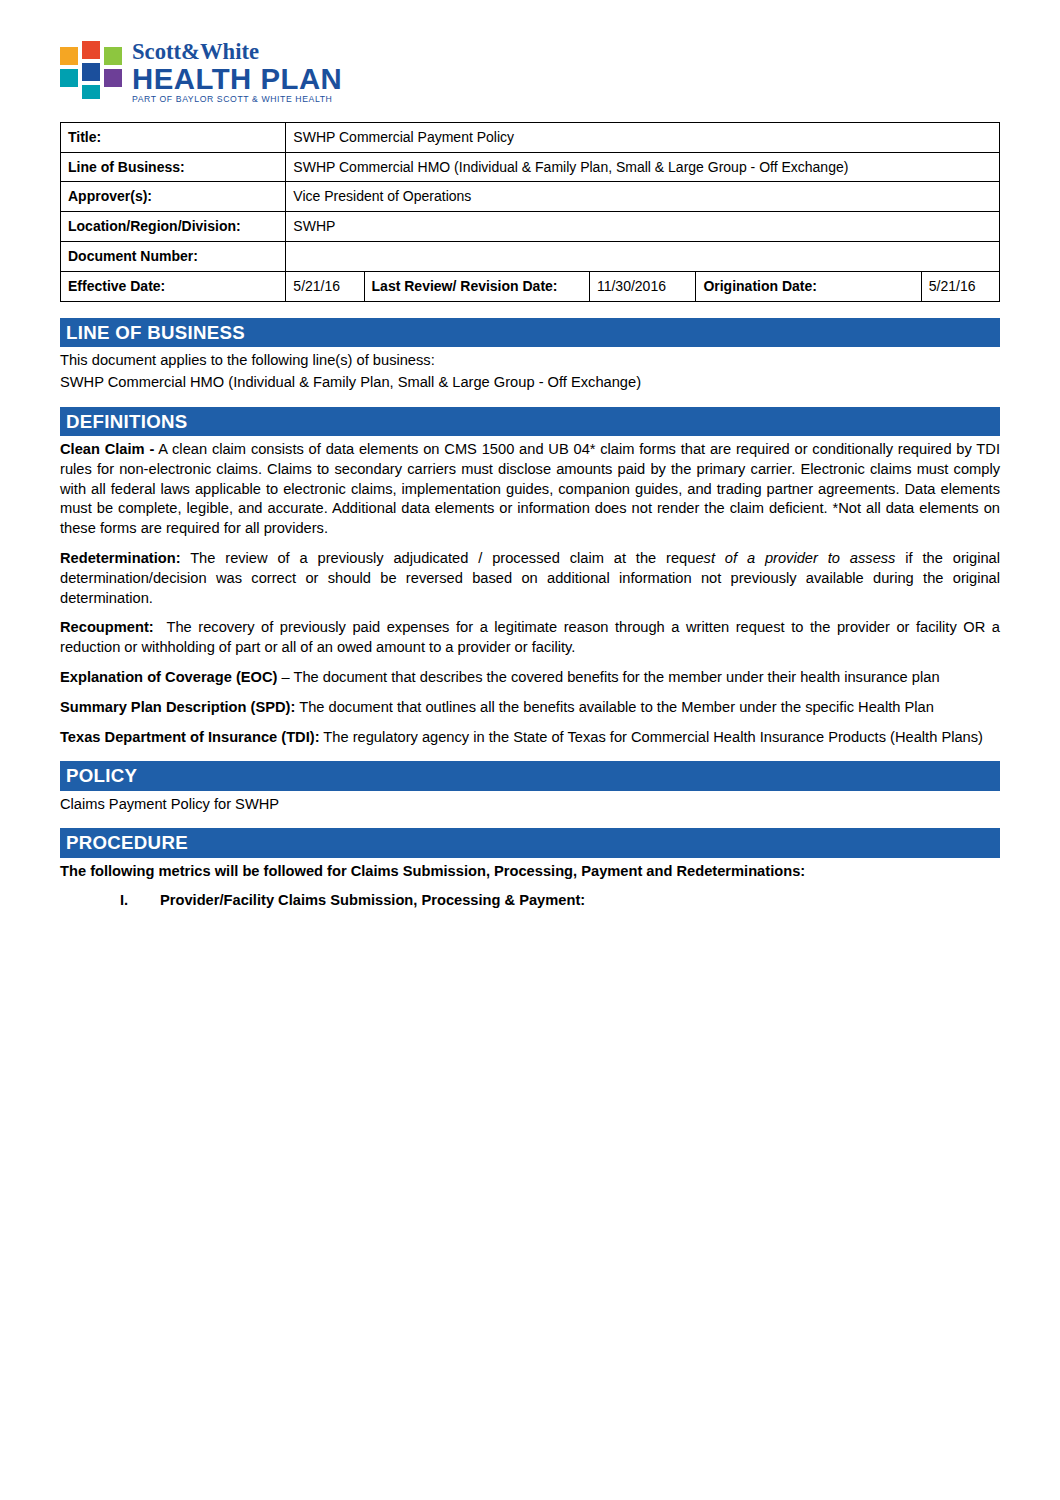Scott&White
HEALTH PLAN
PART OF BAYLOR SCOTT & WHITE HEALTH
| Title: | SWHP Commercial Payment Policy |
| Line of Business: | SWHP Commercial HMO (Individual & Family Plan, Small & Large Group - Off Exchange) |
| Approver(s): | Vice President of Operations |
| Location/Region/Division: | SWHP |
| Document Number: | |
| Effective Date: | 5/21/16 | Last Review/ Revision Date: | 11/30/2016 | Origination Date: | 5/21/16 |
LINE OF BUSINESS
This document applies to the following line(s) of business:
SWHP Commercial HMO (Individual & Family Plan, Small & Large Group - Off Exchange)
DEFINITIONS
Clean Claim - A clean claim consists of data elements on CMS 1500 and UB 04* claim forms that are required or conditionally required by TDI rules for non-electronic claims. Claims to secondary carriers must disclose amounts paid by the primary carrier. Electronic claims must comply with all federal laws applicable to electronic claims, implementation guides, companion guides, and trading partner agreements. Data elements must be complete, legible, and accurate. Additional data elements or information does not render the claim deficient. *Not all data elements on these forms are required for all providers.
Redetermination: The review of a previously adjudicated / processed claim at the request of a provider to assess if the original determination/decision was correct or should be reversed based on additional information not previously available during the original determination.
Recoupment: The recovery of previously paid expenses for a legitimate reason through a written request to the provider or facility OR a reduction or withholding of part or all of an owed amount to a provider or facility.
Explanation of Coverage (EOC) – The document that describes the covered benefits for the member under their health insurance plan
Summary Plan Description (SPD): The document that outlines all the benefits available to the Member under the specific Health Plan
Texas Department of Insurance (TDI): The regulatory agency in the State of Texas for Commercial Health Insurance Products (Health Plans)
POLICY
Claims Payment Policy for SWHP
PROCEDURE
The following metrics will be followed for Claims Submission, Processing, Payment and Redeterminations:
I. Provider/Facility Claims Submission, Processing & Payment: